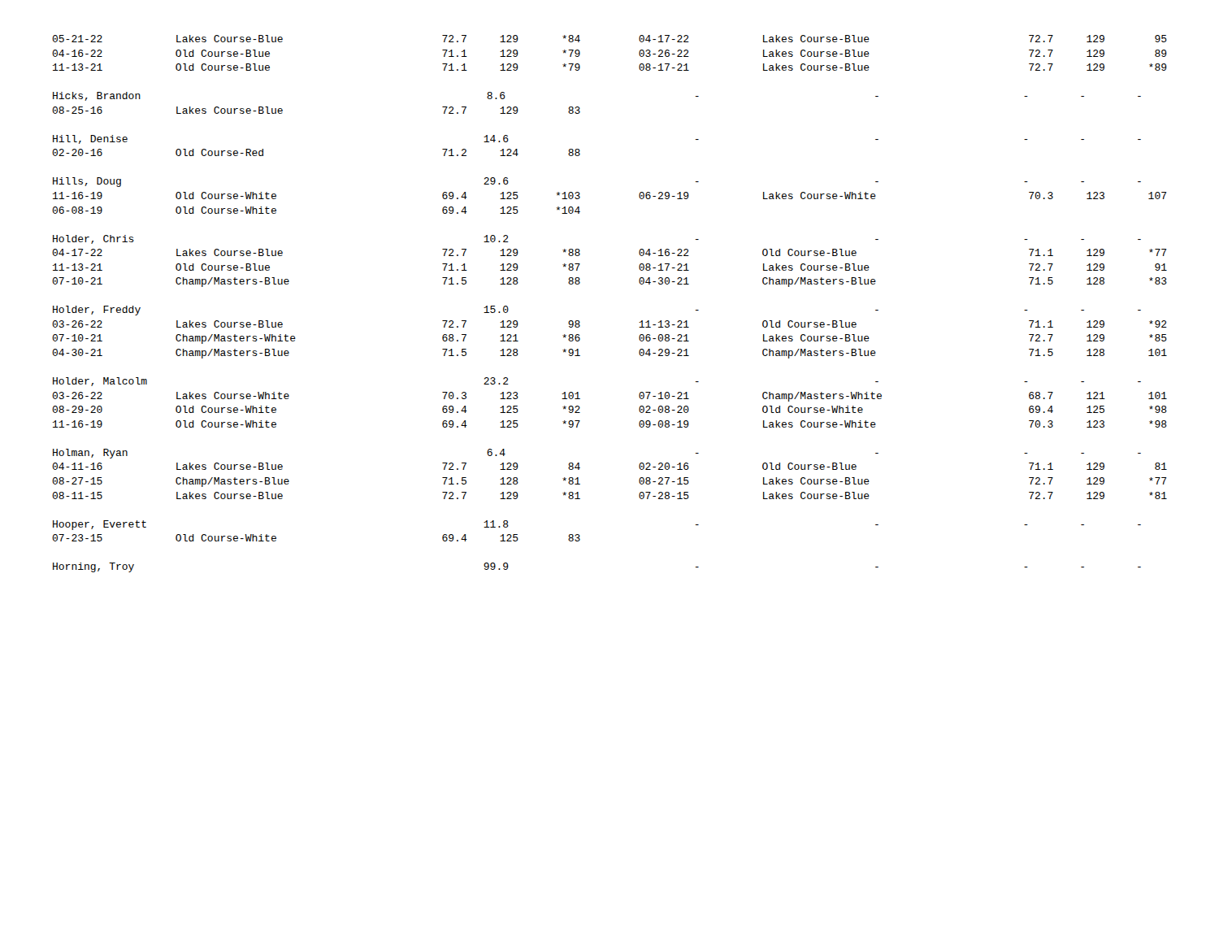| 05-21-22 | Lakes Course-Blue | 72.7 | 129 | *84 | | 04-17-22 | Lakes Course-Blue | 72.7 | 129 | 95 |
| 04-16-22 | Old Course-Blue | 71.1 | 129 | *79 | | 03-26-22 | Lakes Course-Blue | 72.7 | 129 | 89 |
| 11-13-21 | Old Course-Blue | 71.1 | 129 | *79 | | 08-17-21 | Lakes Course-Blue | 72.7 | 129 | *89 |
| Hicks, Brandon | 8.6 | | - | - | - | - | - |
| 08-25-16 | Lakes Course-Blue | 72.7 | 129 | 83 | | | | | | |
| Hill, Denise | 14.6 | | - | - | - | - | - |
| 02-20-16 | Old Course-Red | 71.2 | 124 | 88 | | | | | | |
| Hills, Doug | 29.6 | | - | - | - | - | - |
| 11-16-19 | Old Course-White | 69.4 | 125 | *103 | | 06-29-19 | Lakes Course-White | 70.3 | 123 | 107 |
| 06-08-19 | Old Course-White | 69.4 | 125 | *104 | | | | | | |
| Holder, Chris | 10.2 | | - | - | - | - | - |
| 04-17-22 | Lakes Course-Blue | 72.7 | 129 | *88 | | 04-16-22 | Old Course-Blue | 71.1 | 129 | *77 |
| 11-13-21 | Old Course-Blue | 71.1 | 129 | *87 | | 08-17-21 | Lakes Course-Blue | 72.7 | 129 | 91 |
| 07-10-21 | Champ/Masters-Blue | 71.5 | 128 | 88 | | 04-30-21 | Champ/Masters-Blue | 71.5 | 128 | *83 |
| Holder, Freddy | 15.0 | | - | - | - | - | - |
| 03-26-22 | Lakes Course-Blue | 72.7 | 129 | 98 | | 11-13-21 | Old Course-Blue | 71.1 | 129 | *92 |
| 07-10-21 | Champ/Masters-White | 68.7 | 121 | *86 | | 06-08-21 | Lakes Course-Blue | 72.7 | 129 | *85 |
| 04-30-21 | Champ/Masters-Blue | 71.5 | 128 | *91 | | 04-29-21 | Champ/Masters-Blue | 71.5 | 128 | 101 |
| Holder, Malcolm | 23.2 | | - | - | - | - | - |
| 03-26-22 | Lakes Course-White | 70.3 | 123 | 101 | | 07-10-21 | Champ/Masters-White | 68.7 | 121 | 101 |
| 08-29-20 | Old Course-White | 69.4 | 125 | *92 | | 02-08-20 | Old Course-White | 69.4 | 125 | *98 |
| 11-16-19 | Old Course-White | 69.4 | 125 | *97 | | 09-08-19 | Lakes Course-White | 70.3 | 123 | *98 |
| Holman, Ryan | 6.4 | | - | - | - | - | - |
| 04-11-16 | Lakes Course-Blue | 72.7 | 129 | 84 | | 02-20-16 | Old Course-Blue | 71.1 | 129 | 81 |
| 08-27-15 | Champ/Masters-Blue | 71.5 | 128 | *81 | | 08-27-15 | Lakes Course-Blue | 72.7 | 129 | *77 |
| 08-11-15 | Lakes Course-Blue | 72.7 | 129 | *81 | | 07-28-15 | Lakes Course-Blue | 72.7 | 129 | *81 |
| Hooper, Everett | 11.8 | | - | - | - | - | - |
| 07-23-15 | Old Course-White | 69.4 | 125 | 83 | | | | | | |
| Horning, Troy | 99.9 | | - | - | - | - | - |